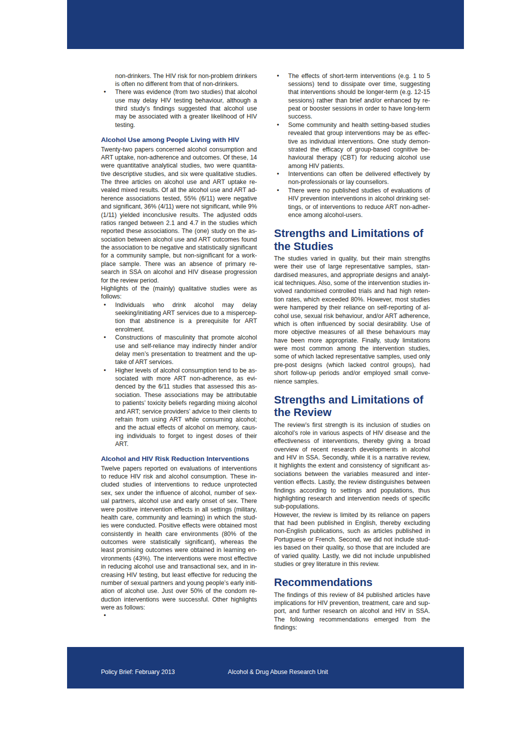non-drinkers. The HIV risk for non-problem drinkers is often no different from that of non-drinkers.
There was evidence (from two studies) that alcohol use may delay HIV testing behaviour, although a third study’s findings suggested that alcohol use may be associated with a greater likelihood of HIV testing.
Alcohol Use among People Living with HIV
Twenty-two papers concerned alcohol consumption and ART uptake, non-adherence and outcomes. Of these, 14 were quantitative analytical studies, two were quantitative descriptive studies, and six were qualitative studies. The three articles on alcohol use and ART uptake revealed mixed results. Of all the alcohol use and ART adherence associations tested, 55% (6/11) were negative and significant, 36% (4/11) were not significant, while 9% (1/11) yielded inconclusive results. The adjusted odds ratios ranged between 2.1 and 4.7 in the studies which reported these associations. The (one) study on the association between alcohol use and ART outcomes found the association to be negative and statistically significant for a community sample, but non-significant for a workplace sample. There was an absence of primary research in SSA on alcohol and HIV disease progression for the review period.
Highlights of the (mainly) qualitative studies were as follows:
Individuals who drink alcohol may delay seeking/initiating ART services due to a misperception that abstinence is a prerequisite for ART enrolment.
Constructions of masculinity that promote alcohol use and self-reliance may indirectly hinder and/or delay men’s presentation to treatment and the uptake of ART services.
Higher levels of alcohol consumption tend to be associated with more ART non-adherence, as evidenced by the 6/11 studies that assessed this association. These associations may be attributable to patients’ toxicity beliefs regarding mixing alcohol and ART; service providers’ advice to their clients to refrain from using ART while consuming alcohol; and the actual effects of alcohol on memory, causing individuals to forget to ingest doses of their ART.
Alcohol and HIV Risk Reduction Interventions
Twelve papers reported on evaluations of interventions to reduce HIV risk and alcohol consumption. These included studies of interventions to reduce unprotected sex, sex under the influence of alcohol, number of sexual partners, alcohol use and early onset of sex. There were positive intervention effects in all settings (military, health care, community and learning) in which the studies were conducted. Positive effects were obtained most consistently in health care environments (80% of the outcomes were statistically significant), whereas the least promising outcomes were obtained in learning environments (43%). The interventions were most effective in reducing alcohol use and transactional sex, and in increasing HIV testing, but least effective for reducing the number of sexual partners and young people’s early initiation of alcohol use. Just over 50% of the condom reduction interventions were successful. Other highlights were as follows:
The effects of short-term interventions (e.g. 1 to 5 sessions) tend to dissipate over time, suggesting that interventions should be longer-term (e.g. 12-15 sessions) rather than brief and/or enhanced by repeat or booster sessions in order to have long-term success.
Some community and health setting-based studies revealed that group interventions may be as effective as individual interventions. One study demonstrated the efficacy of group-based cognitive behavioural therapy (CBT) for reducing alcohol use among HIV patients.
Interventions can often be delivered effectively by non-professionals or lay counsellors.
There were no published studies of evaluations of HIV prevention interventions in alcohol drinking settings, or of interventions to reduce ART non-adherence among alcohol-users.
Strengths and Limitations of the Studies
The studies varied in quality, but their main strengths were their use of large representative samples, standardised measures, and appropriate designs and analytical techniques. Also, some of the intervention studies involved randomised controlled trials and had high retention rates, which exceeded 80%. However, most studies were hampered by their reliance on self-reporting of alcohol use, sexual risk behaviour, and/or ART adherence, which is often influenced by social desirability. Use of more objective measures of all these behaviours may have been more appropriate. Finally, study limitations were most common among the intervention studies, some of which lacked representative samples, used only pre-post designs (which lacked control groups), had short follow-up periods and/or employed small convenience samples.
Strengths and Limitations of the Review
The review’s first strength is its inclusion of studies on alcohol’s role in various aspects of HIV disease and the effectiveness of interventions, thereby giving a broad overview of recent research developments in alcohol and HIV in SSA. Secondly, while it is a narrative review, it highlights the extent and consistency of significant associations between the variables measured and intervention effects. Lastly, the review distinguishes between findings according to settings and populations, thus highlighting research and intervention needs of specific sub-populations.
However, the review is limited by its reliance on papers that had been published in English, thereby excluding non-English publications, such as articles published in Portuguese or French. Second, we did not include studies based on their quality, so those that are included are of varied quality. Lastly, we did not include unpublished studies or grey literature in this review.
Recommendations
The findings of this review of 84 published articles have implications for HIV prevention, treatment, care and support, and further research on alcohol and HIV in SSA. The following recommendations emerged from the findings:
Policy Brief: February 2013 Alcohol & Drug Abuse Research Unit